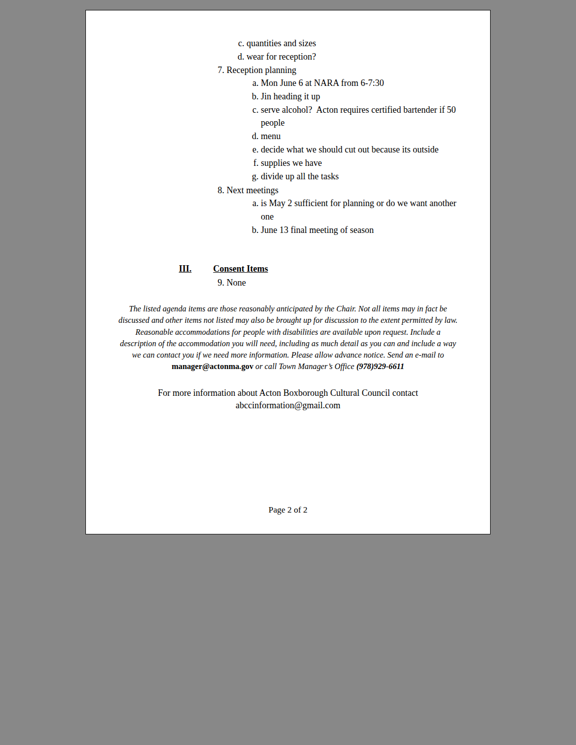quantities and sizes
wear for reception?
Reception planning
Mon June 6 at NARA from 6-7:30
Jin heading it up
serve alcohol? Acton requires certified bartender if 50 people
menu
decide what we should cut out because its outside
supplies we have
divide up all the tasks
Next meetings
is May 2 sufficient for planning or do we want another one
June 13 final meeting of season
III. Consent Items
None
The listed agenda items are those reasonably anticipated by the Chair. Not all items may in fact be discussed and other items not listed may also be brought up for discussion to the extent permitted by law. Reasonable accommodations for people with disabilities are available upon request. Include a description of the accommodation you will need, including as much detail as you can and include a way we can contact you if we need more information. Please allow advance notice. Send an e-mail to manager@actonma.gov or call Town Manager’s Office (978)929-6611
For more information about Acton Boxborough Cultural Council contact
abccinformation@gmail.com
Page 2 of 2